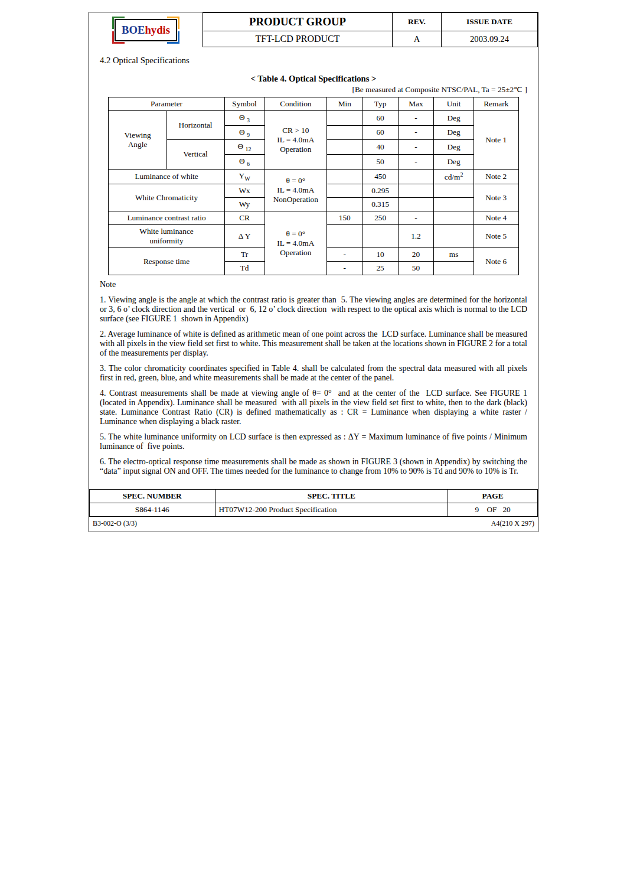| BOE hydis | PRODUCT GROUP | REV. | ISSUE DATE |
| TFT-LCD PRODUCT | A | 2003.09.24 |
4.2 Optical Specifications
< Table 4. Optical Specifications >
[Be measured at Composite NTSC/PAL, Ta = 25±2℃ ]
| Parameter | Symbol | Condition | Min | Typ | Max | Unit | Remark |
| --- | --- | --- | --- | --- | --- | --- | --- |
| Viewing Angle | Horizontal | Θ 3 | CR > 10 IL = 4.0mA Operation | | 60 | - | Deg | Note 1 |
| Θ 9 | | 60 | - | Deg |
| Vertical | Θ 12 | | 40 | - | Deg |
| Θ 6 | | 50 | - | Deg |
| Luminance of white | Y W | θ = 0° IL = 4.0mA NonOperation | | 450 | | cd/m 2 | Note 2 |
| White Chromaticity | Wx | | 0.295 | | | Note 3 |
| Wy | | 0.315 | | |
| Luminance contrast ratio | CR | θ = 0° IL = 4.0mA Operation | 150 | 250 | - | | Note 4 |
| White luminance uniformity | Δ Y | | | 1.2 | | Note 5 |
| Response time | Tr | - | 10 | 20 | ms | Note 6 |
| Td | - | 25 | 50 | |
Note
1. Viewing angle is the angle at which the contrast ratio is greater than 5. The viewing angles are determined for the horizontal or 3, 6 o’ clock direction and the vertical or 6, 12 o’ clock direction with respect to the optical axis which is normal to the LCD surface (see FIGURE 1 shown in Appendix)
2. Average luminance of white is defined as arithmetic mean of one point across the LCD surface. Luminance shall be measured with all pixels in the view field set first to white. This measurement shall be taken at the locations shown in FIGURE 2 for a total of the measurements per display.
3. The color chromaticity coordinates specified in Table 4. shall be calculated from the spectral data measured with all pixels first in red, green, blue, and white measurements shall be made at the center of the panel.
4. Contrast measurements shall be made at viewing angle of θ= 0° and at the center of the LCD surface. See FIGURE 1 (located in Appendix). Luminance shall be measured with all pixels in the view field set first to white, then to the dark (black) state. Luminance Contrast Ratio (CR) is defined mathematically as : CR = Luminance when displaying a white raster / Luminance when displaying a black raster.
5. The white luminance uniformity on LCD surface is then expressed as : ΔY = Maximum luminance of five points / Minimum luminance of five points.
6. The electro-optical response time measurements shall be made as shown in FIGURE 3 (shown in Appendix) by switching the “data” input signal ON and OFF. The times needed for the luminance to change from 10% to 90% is Td and 90% to 10% is Tr.
| SPEC. NUMBER | SPEC. TITLE | PAGE |
| S864-1146 | HT07W12-200 Product Specification | 9 OF 20 |
B3-002-O (3/3) A4(210 X 297)